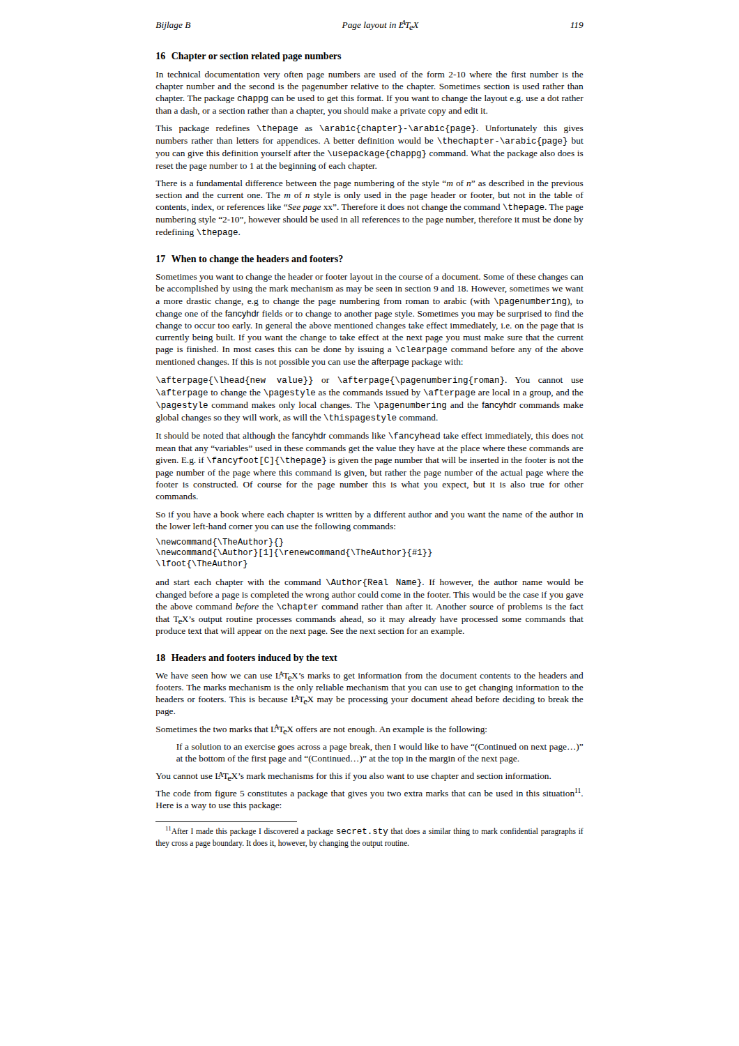Bijlage B
Page layout in La Te X
119
16 Chapter or section related page numbers
In technical documentation very often page numbers are used of the form 2-10 where the first number is the chapter number and the second is the pagenumber relative to the chapter. Sometimes section is used rather than chapter. The package chappg can be used to get this format. If you want to change the layout e.g. use a dot rather than a dash, or a section rather than a chapter, you should make a private copy and edit it.
This package redefines \thepage as \arabic{chapter}-\arabic{page}. Unfortunately this gives numbers rather than letters for appendices. A better definition would be \thechapter-\arabic{page} but you can give this definition yourself after the \usepackage{chappg} command. What the package also does is reset the page number to 1 at the beginning of each chapter.
There is a fundamental difference between the page numbering of the style “m of n” as described in the previous section and the current one. The m of n style is only used in the page header or footer, but not in the table of contents, index, or references like “See page xx”. Therefore it does not change the command \thepage. The page numbering style “2-10”, however should be used in all references to the page number, therefore it must be done by redefining \thepage.
17 When to change the headers and footers?
Sometimes you want to change the header or footer layout in the course of a document. Some of these changes can be accomplished by using the mark mechanism as may be seen in section 9 and 18. However, sometimes we want a more drastic change, e.g to change the page numbering from roman to arabic (with \pagenumbering), to change one of the fancyhdr fields or to change to another page style. Sometimes you may be surprised to find the change to occur too early. In general the above mentioned changes take effect immediately, i.e. on the page that is currently being built. If you want the change to take effect at the next page you must make sure that the current page is finished. In most cases this can be done by issuing a \clearpage command before any of the above mentioned changes. If this is not possible you can use the afterpage package with:
\afterpage{\lhead{new value}} or \afterpage{\pagenumbering{roman}. You cannot use \afterpage to change the \pagestyle as the commands issued by \afterpage are local in a group, and the \pagestyle command makes only local changes. The \pagenumbering and the fancyhdr commands make global changes so they will work, as will the \thispagestyle command.
It should be noted that although the fancyhdr commands like \fancyhead take effect immediately, this does not mean that any “variables” used in these commands get the value they have at the place where these commands are given. E.g. if \fancyfoot[C]{\thepage} is given the page number that will be inserted in the footer is not the page number of the page where this command is given, but rather the page number of the actual page where the footer is constructed. Of course for the page number this is what you expect, but it is also true for other commands.
So if you have a book where each chapter is written by a different author and you want the name of the author in the lower left-hand corner you can use the following commands:
\newcommand{\TheAuthor}{} \newcommand{\Author}[1]{\renewcommand{\TheAuthor}{#1}} \lfoot{\TheAuthor}
and start each chapter with the command \Author{Real Name}. If however, the author name would be changed before a page is completed the wrong author could come in the footer. This would be the case if you gave the above command before the \chapter command rather than after it. Another source of problems is the fact that Te X’s output routine processes commands ahead, so it may already have processed some commands that produce text that will appear on the next page. See the next section for an example.
18 Headers and footers induced by the text
We have seen how we can use La Te X’s marks to get information from the document contents to the headers and footers. The marks mechanism is the only reliable mechanism that you can use to get changing information to the headers or footers. This is because La Te X may be processing your document ahead before deciding to break the page.
Sometimes the two marks that La Te X offers are not enough. An example is the following:
If a solution to an exercise goes across a page break, then I would like to have “(Continued on next page…)” at the bottom of the first page and “(Continued…)” at the top in the margin of the next page.
You cannot use La Te X’s mark mechanisms for this if you also want to use chapter and section information.
The code from figure 5 constitutes a package that gives you two extra marks that can be used in this situation11. Here is a way to use this package:
11After I made this package I discovered a package secret.sty that does a similar thing to mark confidential paragraphs if they cross a page boundary. It does it, however, by changing the output routine.